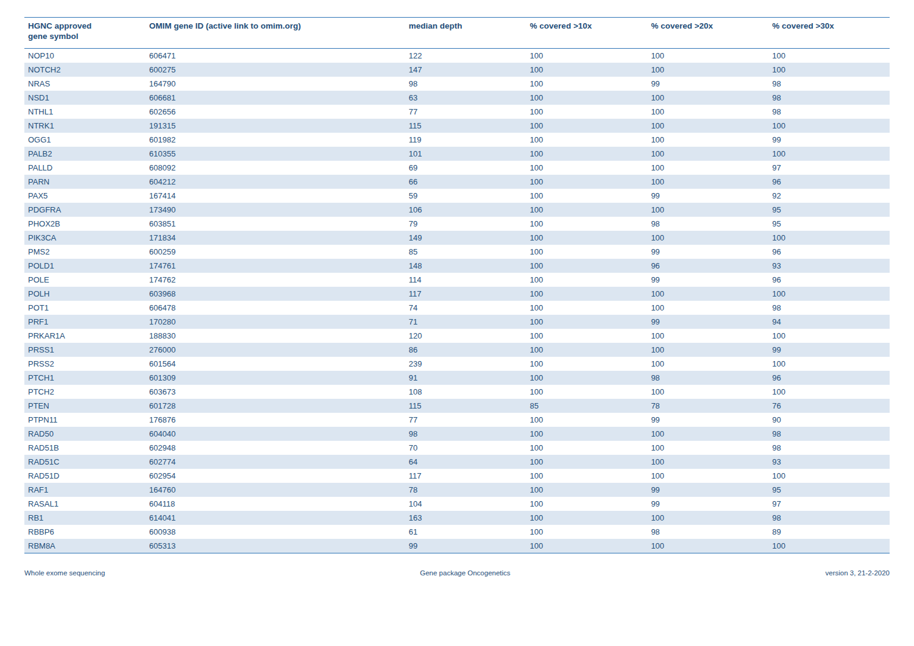| HGNC approved gene symbol | OMIM gene ID (active link to omim.org) | median depth | % covered >10x | % covered >20x | % covered >30x |
| --- | --- | --- | --- | --- | --- |
| NOP10 | 606471 | 122 | 100 | 100 | 100 |
| NOTCH2 | 600275 | 147 | 100 | 100 | 100 |
| NRAS | 164790 | 98 | 100 | 99 | 98 |
| NSD1 | 606681 | 63 | 100 | 100 | 98 |
| NTHL1 | 602656 | 77 | 100 | 100 | 98 |
| NTRK1 | 191315 | 115 | 100 | 100 | 100 |
| OGG1 | 601982 | 119 | 100 | 100 | 99 |
| PALB2 | 610355 | 101 | 100 | 100 | 100 |
| PALLD | 608092 | 69 | 100 | 100 | 97 |
| PARN | 604212 | 66 | 100 | 100 | 96 |
| PAX5 | 167414 | 59 | 100 | 99 | 92 |
| PDGFRA | 173490 | 106 | 100 | 100 | 95 |
| PHOX2B | 603851 | 79 | 100 | 98 | 95 |
| PIK3CA | 171834 | 149 | 100 | 100 | 100 |
| PMS2 | 600259 | 85 | 100 | 99 | 96 |
| POLD1 | 174761 | 148 | 100 | 96 | 93 |
| POLE | 174762 | 114 | 100 | 99 | 96 |
| POLH | 603968 | 117 | 100 | 100 | 100 |
| POT1 | 606478 | 74 | 100 | 100 | 98 |
| PRF1 | 170280 | 71 | 100 | 99 | 94 |
| PRKAR1A | 188830 | 120 | 100 | 100 | 100 |
| PRSS1 | 276000 | 86 | 100 | 100 | 99 |
| PRSS2 | 601564 | 239 | 100 | 100 | 100 |
| PTCH1 | 601309 | 91 | 100 | 98 | 96 |
| PTCH2 | 603673 | 108 | 100 | 100 | 100 |
| PTEN | 601728 | 115 | 85 | 78 | 76 |
| PTPN11 | 176876 | 77 | 100 | 99 | 90 |
| RAD50 | 604040 | 98 | 100 | 100 | 98 |
| RAD51B | 602948 | 70 | 100 | 100 | 98 |
| RAD51C | 602774 | 64 | 100 | 100 | 93 |
| RAD51D | 602954 | 117 | 100 | 100 | 100 |
| RAF1 | 164760 | 78 | 100 | 99 | 95 |
| RASAL1 | 604118 | 104 | 100 | 99 | 97 |
| RB1 | 614041 | 163 | 100 | 100 | 98 |
| RBBP6 | 600938 | 61 | 100 | 98 | 89 |
| RBM8A | 605313 | 99 | 100 | 100 | 100 |
Whole exome sequencing
Gene package Oncogenetics
version 3, 21-2-2020